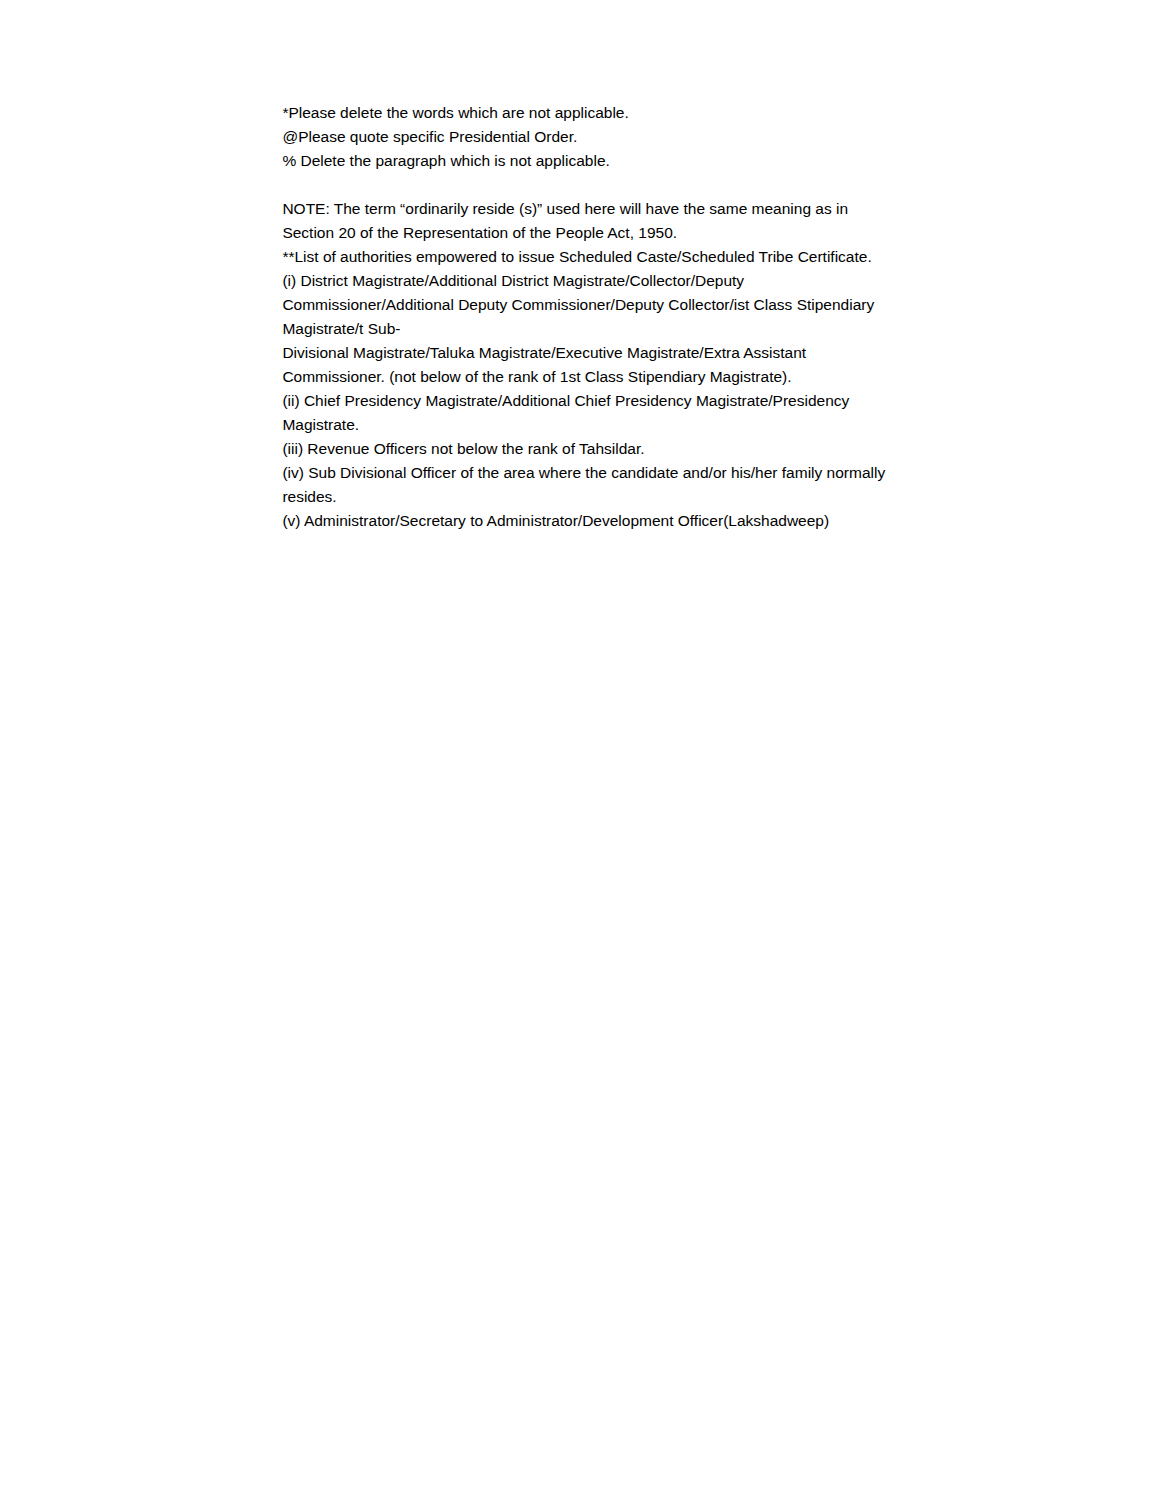*Please delete the words which are not applicable.
@Please quote specific Presidential Order.
% Delete the paragraph which is not applicable.
NOTE: The term “ordinarily reside (s)” used here will have the same meaning as in Section 20 of the Representation of the People Act, 1950.
**List of authorities empowered to issue Scheduled Caste/Scheduled Tribe Certificate.
(i) District Magistrate/Additional District Magistrate/Collector/Deputy Commissioner/Additional Deputy Commissioner/Deputy Collector/ist Class Stipendiary Magistrate/t Sub-
Divisional Magistrate/Taluka Magistrate/Executive Magistrate/Extra Assistant Commissioner. (not below of the rank of 1st Class Stipendiary Magistrate).
(ii) Chief Presidency Magistrate/Additional Chief Presidency Magistrate/Presidency Magistrate.
(iii) Revenue Officers not below the rank of Tahsildar.
(iv) Sub Divisional Officer of the area where the candidate and/or his/her family normally resides.
(v) Administrator/Secretary to Administrator/Development Officer(Lakshadweep)